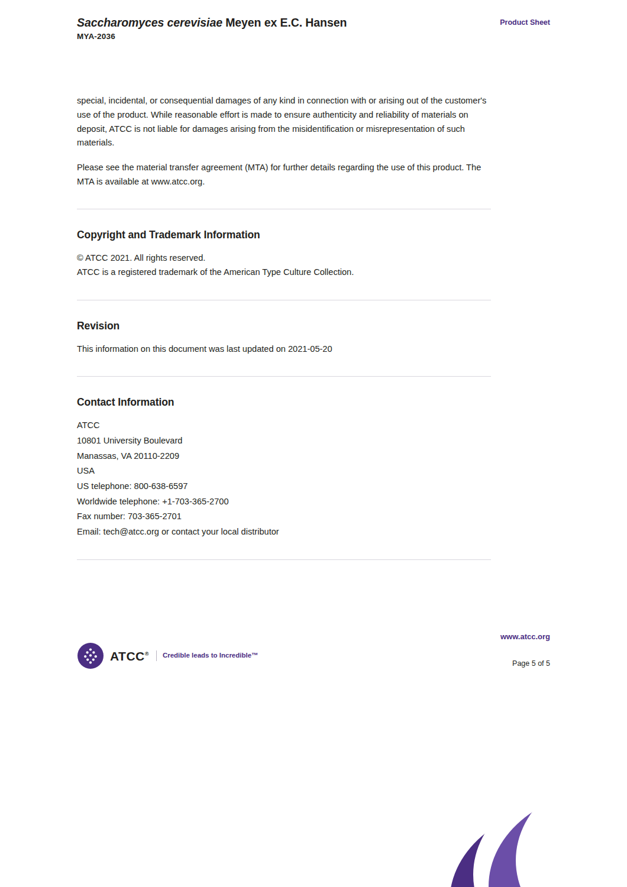Saccharomyces cerevisiae Meyen ex E.C. Hansen
MYA-2036
Product Sheet
special, incidental, or consequential damages of any kind in connection with or arising out of the customer's use of the product. While reasonable effort is made to ensure authenticity and reliability of materials on deposit, ATCC is not liable for damages arising from the misidentification or misrepresentation of such materials.
Please see the material transfer agreement (MTA) for further details regarding the use of this product. The MTA is available at www.atcc.org.
Copyright and Trademark Information
© ATCC 2021. All rights reserved.
ATCC is a registered trademark of the American Type Culture Collection.
Revision
This information on this document was last updated on 2021-05-20
Contact Information
ATCC
10801 University Boulevard
Manassas, VA 20110-2209
USA
US telephone: 800-638-6597
Worldwide telephone: +1-703-365-2700
Fax number: 703-365-2701
Email: tech@atcc.org or contact your local distributor
ATCC®
Credible leads to Incredible™
www.atcc.org
Page 5 of 5